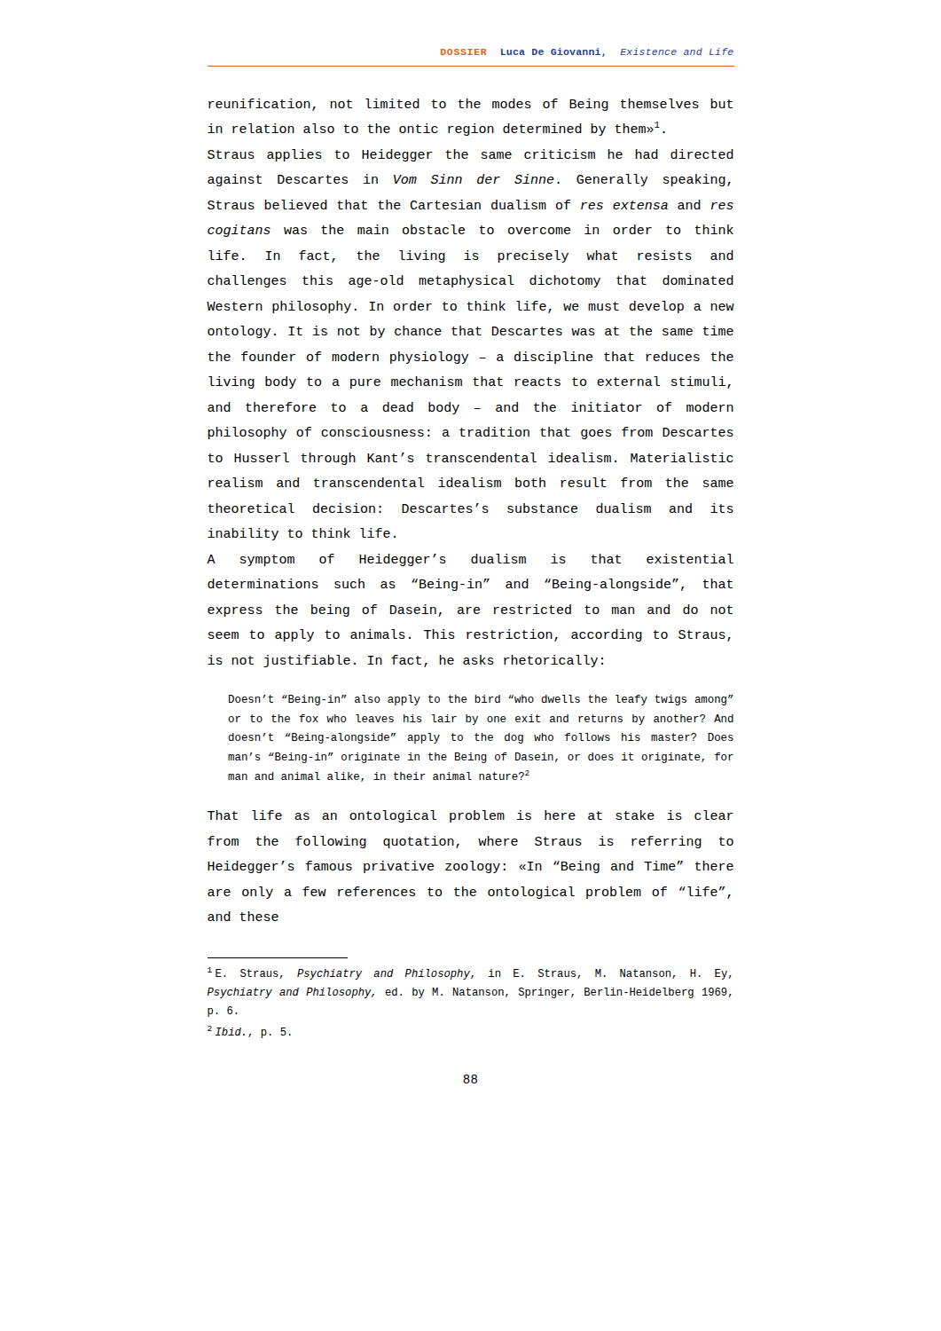DOSSIER Luca De Giovanni, Existence and Life
reunification, not limited to the modes of Being themselves but in relation also to the ontic region determined by them»1.
Straus applies to Heidegger the same criticism he had directed against Descartes in Vom Sinn der Sinne. Generally speaking, Straus believed that the Cartesian dualism of res extensa and res cogitans was the main obstacle to overcome in order to think life. In fact, the living is precisely what resists and challenges this age-old metaphysical dichotomy that dominated Western philosophy. In order to think life, we must develop a new ontology. It is not by chance that Descartes was at the same time the founder of modern physiology – a discipline that reduces the living body to a pure mechanism that reacts to external stimuli, and therefore to a dead body – and the initiator of modern philosophy of consciousness: a tradition that goes from Descartes to Husserl through Kant’s transcendental idealism. Materialistic realism and transcendental idealism both result from the same theoretical decision: Descartes’s substance dualism and its inability to think life.
A symptom of Heidegger’s dualism is that existential determinations such as “Being-in” and “Being-alongside”, that express the being of Dasein, are restricted to man and do not seem to apply to animals. This restriction, according to Straus, is not justifiable. In fact, he asks rhetorically:
Doesn’t “Being-in” also apply to the bird “who dwells the leafy twigs among” or to the fox who leaves his lair by one exit and returns by another? And doesn’t “Being-alongside” apply to the dog who follows his master? Does man’s “Being-in” originate in the Being of Dasein, or does it originate, for man and animal alike, in their animal nature?2
That life as an ontological problem is here at stake is clear from the following quotation, where Straus is referring to Heidegger’s famous privative zoology: «In “Being and Time” there are only a few references to the ontological problem of “life”, and these
1 E. Straus, Psychiatry and Philosophy, in E. Straus, M. Natanson, H. Ey, Psychiatry and Philosophy, ed. by M. Natanson, Springer, Berlin-Heidelberg 1969, p. 6.
2 Ibid., p. 5.
88